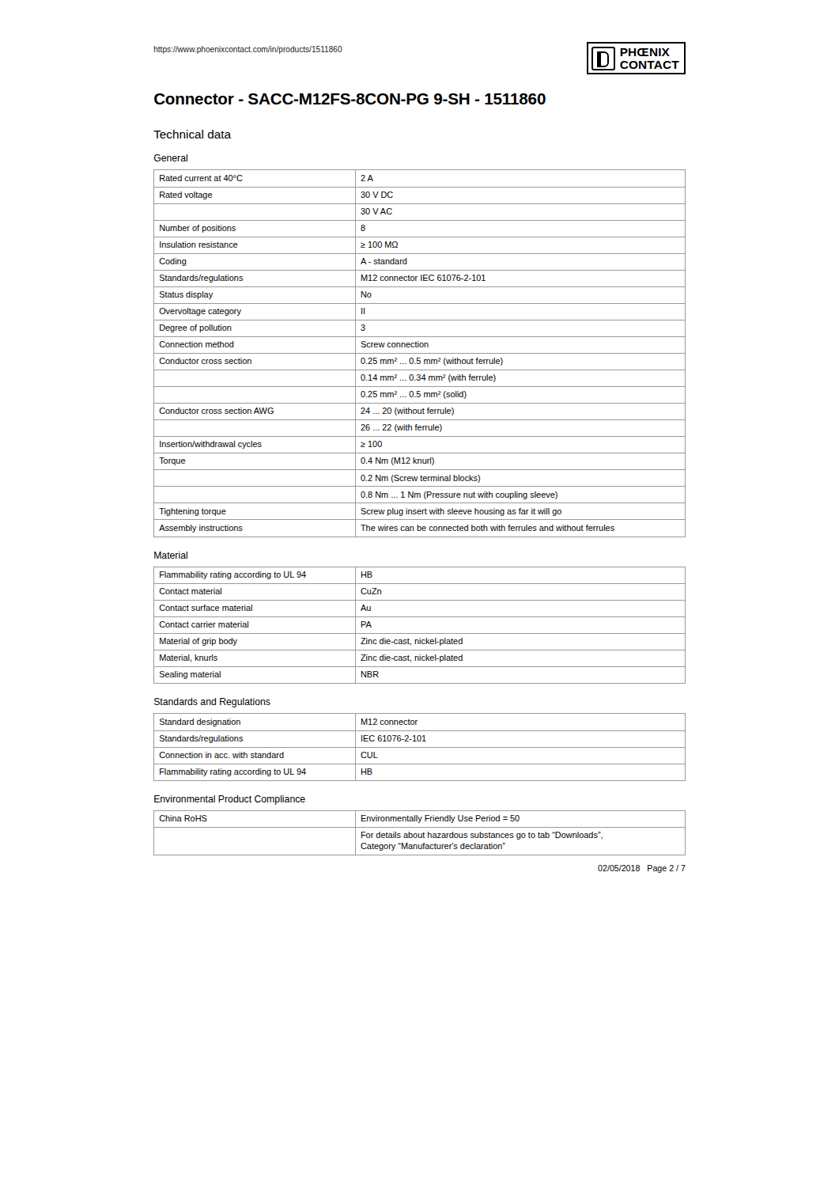https://www.phoenixcontact.com/in/products/1511860
PHŒNIX
CONTACT
Connector - SACC-M12FS-8CON-PG 9-SH - 1511860
Technical data
General
| Rated current at 40°C | 2 A |
| Rated voltage | 30 V DC |
| | 30 V AC |
| Number of positions | 8 |
| Insulation resistance | ≥ 100 MΩ |
| Coding | A - standard |
| Standards/regulations | M12 connector IEC 61076-2-101 |
| Status display | No |
| Overvoltage category | II |
| Degree of pollution | 3 |
| Connection method | Screw connection |
| Conductor cross section | 0.25 mm² ... 0.5 mm² (without ferrule) |
| | 0.14 mm² ... 0.34 mm² (with ferrule) |
| | 0.25 mm² ... 0.5 mm² (solid) |
| Conductor cross section AWG | 24 ... 20 (without ferrule) |
| | 26 ... 22 (with ferrule) |
| Insertion/withdrawal cycles | ≥ 100 |
| Torque | 0.4 Nm (M12 knurl) |
| | 0.2 Nm (Screw terminal blocks) |
| | 0.8 Nm ... 1 Nm (Pressure nut with coupling sleeve) |
| Tightening torque | Screw plug insert with sleeve housing as far it will go |
| Assembly instructions | The wires can be connected both with ferrules and without ferrules |
Material
| Flammability rating according to UL 94 | HB |
| Contact material | CuZn |
| Contact surface material | Au |
| Contact carrier material | PA |
| Material of grip body | Zinc die-cast, nickel-plated |
| Material, knurls | Zinc die-cast, nickel-plated |
| Sealing material | NBR |
Standards and Regulations
| Standard designation | M12 connector |
| Standards/regulations | IEC 61076-2-101 |
| Connection in acc. with standard | CUL |
| Flammability rating according to UL 94 | HB |
Environmental Product Compliance
| China RoHS | Environmentally Friendly Use Period = 50 |
| | For details about hazardous substances go to tab “Downloads”, Category “Manufacturer's declaration” |
02/05/2018 Page 2 / 7